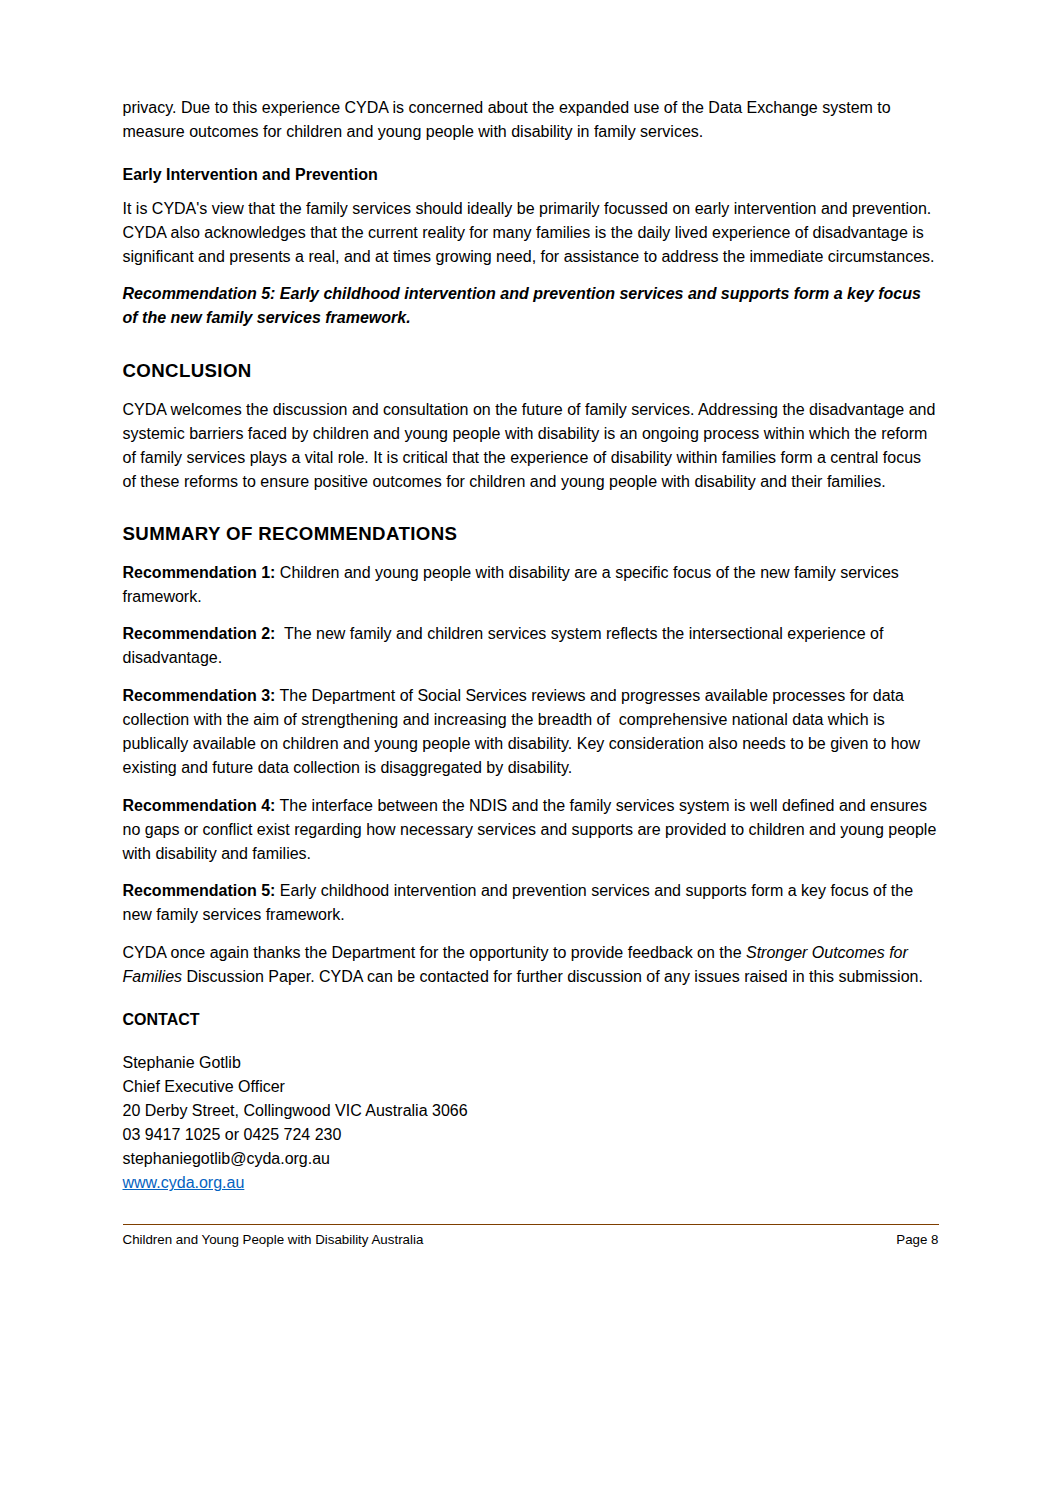privacy. Due to this experience CYDA is concerned about the expanded use of the Data Exchange system to measure outcomes for children and young people with disability in family services.
Early Intervention and Prevention
It is CYDA's view that the family services should ideally be primarily focussed on early intervention and prevention. CYDA also acknowledges that the current reality for many families is the daily lived experience of disadvantage is significant and presents a real, and at times growing need, for assistance to address the immediate circumstances.
Recommendation 5: Early childhood intervention and prevention services and supports form a key focus of the new family services framework.
CONCLUSION
CYDA welcomes the discussion and consultation on the future of family services. Addressing the disadvantage and systemic barriers faced by children and young people with disability is an ongoing process within which the reform of family services plays a vital role. It is critical that the experience of disability within families form a central focus of these reforms to ensure positive outcomes for children and young people with disability and their families.
SUMMARY OF RECOMMENDATIONS
Recommendation 1: Children and young people with disability are a specific focus of the new family services framework.
Recommendation 2: The new family and children services system reflects the intersectional experience of disadvantage.
Recommendation 3: The Department of Social Services reviews and progresses available processes for data collection with the aim of strengthening and increasing the breadth of comprehensive national data which is publically available on children and young people with disability. Key consideration also needs to be given to how existing and future data collection is disaggregated by disability.
Recommendation 4: The interface between the NDIS and the family services system is well defined and ensures no gaps or conflict exist regarding how necessary services and supports are provided to children and young people with disability and families.
Recommendation 5: Early childhood intervention and prevention services and supports form a key focus of the new family services framework.
CYDA once again thanks the Department for the opportunity to provide feedback on the Stronger Outcomes for Families Discussion Paper. CYDA can be contacted for further discussion of any issues raised in this submission.
CONTACT
Stephanie Gotlib
Chief Executive Officer
20 Derby Street, Collingwood VIC Australia 3066
03 9417 1025 or 0425 724 230
stephaniegotlib@cyda.org.au
www.cyda.org.au
Children and Young People with Disability Australia Page 8